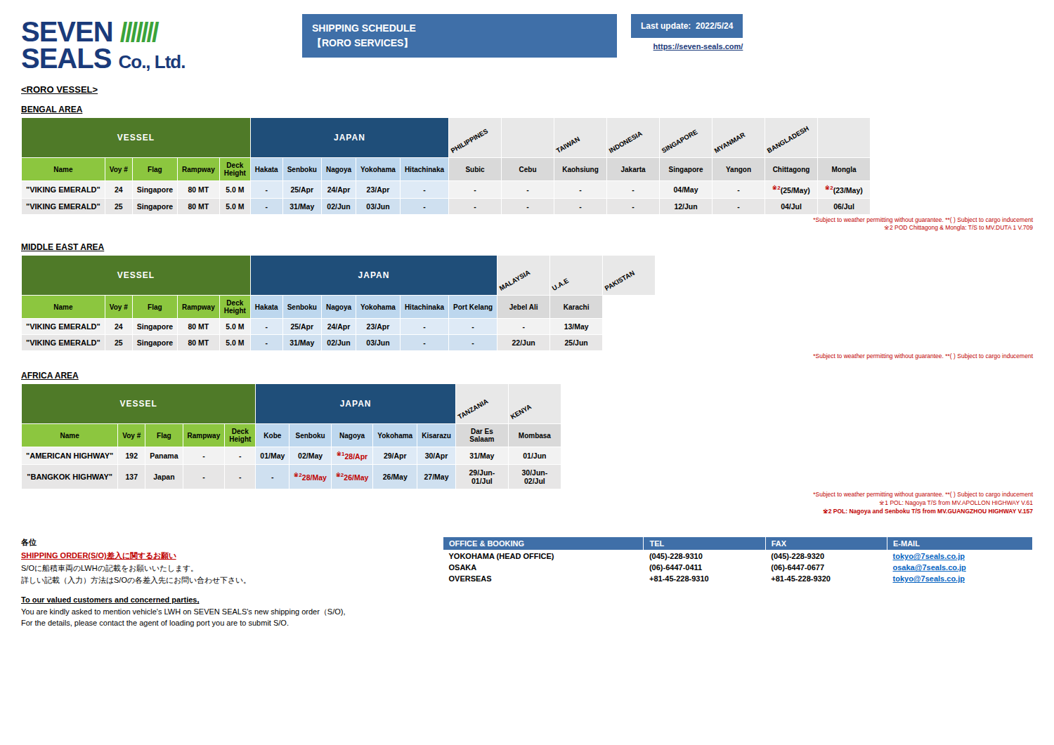SEVEN ///////
SEALS Co., Ltd.
SHIPPING SCHEDULE
【RORO SERVICES】
Last update: 2022/5/24
https://seven-seals.com/
<RORO VESSEL>
BENGAL AREA
| VESSEL | JAPAN | PHILIPPINES | | TAIWAN | INDONESIA | SINGAPORE | MYANMAR | BANGLADESH | |
| --- | --- | --- | --- | --- | --- | --- | --- | --- | --- |
| Name | Voy # | Flag | Rampway | Deck Height | Hakata | Senboku | Nagoya | Yokohama | Hitachinaka | Subic | Cebu | Kaohsiung | Jakarta | Singapore | Yangon | Chittagong | Mongla |
| "VIKING EMERALD" | 24 | Singapore | 80 MT | 5.0 M | - | 25/Apr | 24/Apr | 23/Apr | - | - | - | - | - | 04/May | - | ※2 (25/May) | ※2 (23/May) |
| "VIKING EMERALD" | 25 | Singapore | 80 MT | 5.0 M | - | 31/May | 02/Jun | 03/Jun | - | - | - | - | - | 12/Jun | - | 04/Jul | 06/Jul |
*Subject to weather permitting without guarantee. **( ) Subject to cargo inducement
※2 POD Chittagong & Mongla: T/S to MV.DUTA 1 V.709
MIDDLE EAST AREA
| VESSEL | JAPAN | MALAYSIA | U.A.E | PAKISTAN |
| --- | --- | --- | --- | --- |
| Name | Voy # | Flag | Rampway | Deck Height | Hakata | Senboku | Nagoya | Yokohama | Hitachinaka | Port Kelang | Jebel Ali | Karachi | |
| "VIKING EMERALD" | 24 | Singapore | 80 MT | 5.0 M | - | 25/Apr | 24/Apr | 23/Apr | - | - | - | 13/May | |
| "VIKING EMERALD" | 25 | Singapore | 80 MT | 5.0 M | - | 31/May | 02/Jun | 03/Jun | - | - | 22/Jun | 25/Jun | |
*Subject to weather permitting without guarantee. **( ) Subject to cargo inducement
AFRICA AREA
| VESSEL | JAPAN | TANZANIA | KENYA |
| --- | --- | --- | --- |
| Name | Voy # | Flag | Rampway | Deck Height | Kobe | Senboku | Nagoya | Yokohama | Kisarazu | Dar Es Salaam | Mombasa |
| "AMERICAN HIGHWAY" | 192 | Panama | - | - | 01/May | 02/May | ※1 28/Apr | 29/Apr | 30/Apr | 31/May | 01/Jun |
| "BANGKOK HIGHWAY" | 137 | Japan | - | - | - | ※2 28/May | ※2 26/May | 26/May | 27/May | 29/Jun- 01/Jul | 30/Jun- 02/Jul |
*Subject to weather permitting without guarantee. **( ) Subject to cargo inducement
※1 POL: Nagoya T/S from MV.APOLLON HIGHWAY V.61
※2 POL: Nagoya and Senboku T/S from MV.GUANGZHOU HIGHWAY V.157
各位
SHIPPING ORDER(S/O)差入に関するお願い
S/Oに船積車両のLWHの記載をお願いいたします。
詳しい記載（入力）方法はS/Oの各差入先にお問い合わせ下さい。
To our valued customers and concerned parties,
You are kindly asked to mention vehicle's LWH on SEVEN SEALS's new shipping order（S/O),
For the details, please contact the agent of loading port you are to submit S/O.
| OFFICE & BOOKING | TEL | FAX | E-MAIL |
| --- | --- | --- | --- |
| YOKOHAMA (HEAD OFFICE) | (045)-228-9310 | (045)-228-9320 | tokyo@7seals.co.jp |
| OSAKA | (06)-6447-0411 | (06)-6447-0677 | osaka@7seals.co.jp |
| OVERSEAS | +81-45-228-9310 | +81-45-228-9320 | tokyo@7seals.co.jp |